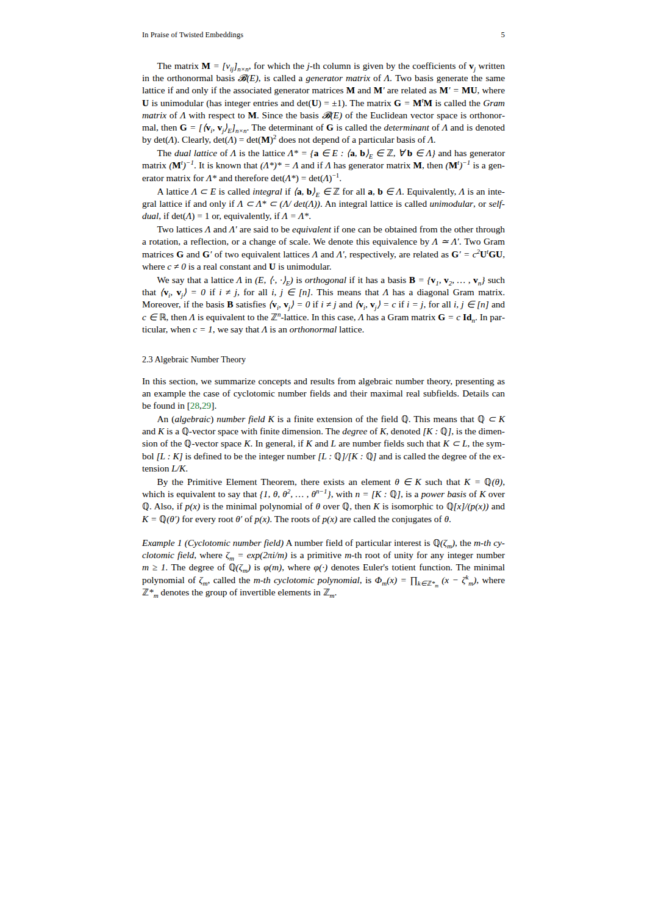In Praise of Twisted Embeddings 5
The matrix M = [vij]n×n, for which the j-th column is given by the coefficients of vj written in the orthonormal basis 𝓑(E), is called a generator matrix of Λ. Two basis generate the same lattice if and only if the associated generator matrices M and M′ are related as M′ = MU, where U is unimodular (has integer entries and det(U) = ±1). The matrix G = MtM is called the Gram matrix of Λ with respect to M. Since the basis 𝓑(E) of the Euclidean vector space is orthonormal, then G = [⟨vi, vj⟩E]n×n. The determinant of G is called the determinant of Λ and is denoted by det(Λ). Clearly, det(Λ) = det(M)2 does not depend of a particular basis of Λ.
The dual lattice of Λ is the lattice Λ* = {a ∈ E : ⟨a, b⟩E ∈ ℤ, ∀ b ∈ Λ} and has generator matrix (Mt)−1. It is known that (Λ*)* = Λ and if Λ has generator matrix M, then (Mt)−1 is a generator matrix for Λ* and therefore det(Λ*) = det(Λ)−1.
A lattice Λ ⊂ E is called integral if ⟨a, b⟩E ∈ ℤ for all a, b ∈ Λ. Equivalently, Λ is an integral lattice if and only if Λ ⊂ Λ* ⊂ (Λ/ det(Λ)). An integral lattice is called unimodular, or self-dual, if det(Λ) = 1 or, equivalently, if Λ = Λ*.
Two lattices Λ and Λ′ are said to be equivalent if one can be obtained from the other through a rotation, a reflection, or a change of scale. We denote this equivalence by Λ ≃ Λ′. Two Gram matrices G and G′ of two equivalent lattices Λ and Λ′, respectively, are related as G′ = c2UtGU, where c ≠ 0 is a real constant and U is unimodular.
We say that a lattice Λ in (E, ⟨·, ·⟩E) is orthogonal if it has a basis B = {v1, v2, … , vn} such that ⟨vi, vj⟩ = 0 if i ≠ j, for all i, j ∈ [n]. This means that Λ has a diagonal Gram matrix. Moreover, if the basis B satisfies ⟨vi, vj⟩ = 0 if i ≠ j and ⟨vi, vj⟩ = c if i = j, for all i, j ∈ [n] and c ∈ ℝ, then Λ is equivalent to the ℤn-lattice. In this case, Λ has a Gram matrix G = c Idn. In particular, when c = 1, we say that Λ is an orthonormal lattice.
2.3 Algebraic Number Theory
In this section, we summarize concepts and results from algebraic number theory, presenting as an example the case of cyclotomic number fields and their maximal real subfields. Details can be found in [28,29].
An (algebraic) number field K is a finite extension of the field ℚ. This means that ℚ ⊂ K and K is a ℚ-vector space with finite dimension. The degree of K, denoted [K : ℚ], is the dimension of the ℚ-vector space K. In general, if K and L are number fields such that K ⊂ L, the symbol [L : K] is defined to be the integer number [L : ℚ]/[K : ℚ] and is called the degree of the extension L/K.
By the Primitive Element Theorem, there exists an element θ ∈ K such that K = ℚ(θ), which is equivalent to say that {1, θ, θ2, … , θn−1}, with n = [K : ℚ], is a power basis of K over ℚ. Also, if p(x) is the minimal polynomial of θ over ℚ, then K is isomorphic to ℚ[x]/(p(x)) and K = ℚ(θ′) for every root θ′ of p(x). The roots of p(x) are called the conjugates of θ.
Example 1 (Cyclotomic number field) A number field of particular interest is ℚ(ζm), the m-th cyclotomic field, where ζm = exp(2πi/m) is a primitive m-th root of unity for any integer number m ≥ 1. The degree of ℚ(ζm) is φ(m), where φ(·) denotes Euler's totient function. The minimal polynomial of ζm, called the m-th cyclotomic polynomial, is Φm(x) = ∏k∈ℤ*m (x − ζkm), where ℤ*m denotes the group of invertible elements in ℤm.